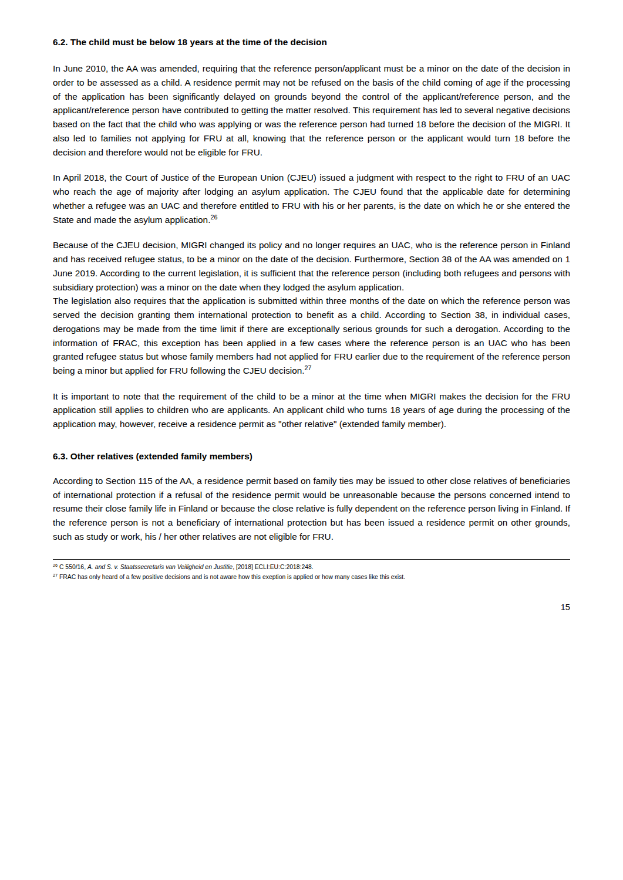6.2. The child must be below 18 years at the time of the decision
In June 2010, the AA was amended, requiring that the reference person/applicant must be a minor on the date of the decision in order to be assessed as a child. A residence permit may not be refused on the basis of the child coming of age if the processing of the application has been significantly delayed on grounds beyond the control of the applicant/reference person, and the applicant/reference person have contributed to getting the matter resolved. This requirement has led to several negative decisions based on the fact that the child who was applying or was the reference person had turned 18 before the decision of the MIGRI. It also led to families not applying for FRU at all, knowing that the reference person or the applicant would turn 18 before the decision and therefore would not be eligible for FRU.
In April 2018, the Court of Justice of the European Union (CJEU) issued a judgment with respect to the right to FRU of an UAC who reach the age of majority after lodging an asylum application. The CJEU found that the applicable date for determining whether a refugee was an UAC and therefore entitled to FRU with his or her parents, is the date on which he or she entered the State and made the asylum application.26
Because of the CJEU decision, MIGRI changed its policy and no longer requires an UAC, who is the reference person in Finland and has received refugee status, to be a minor on the date of the decision. Furthermore, Section 38 of the AA was amended on 1 June 2019. According to the current legislation, it is sufficient that the reference person (including both refugees and persons with subsidiary protection) was a minor on the date when they lodged the asylum application.
The legislation also requires that the application is submitted within three months of the date on which the reference person was served the decision granting them international protection to benefit as a child. According to Section 38, in individual cases, derogations may be made from the time limit if there are exceptionally serious grounds for such a derogation. According to the information of FRAC, this exception has been applied in a few cases where the reference person is an UAC who has been granted refugee status but whose family members had not applied for FRU earlier due to the requirement of the reference person being a minor but applied for FRU following the CJEU decision.27
It is important to note that the requirement of the child to be a minor at the time when MIGRI makes the decision for the FRU application still applies to children who are applicants. An applicant child who turns 18 years of age during the processing of the application may, however, receive a residence permit as "other relative" (extended family member).
6.3. Other relatives (extended family members)
According to Section 115 of the AA, a residence permit based on family ties may be issued to other close relatives of beneficiaries of international protection if a refusal of the residence permit would be unreasonable because the persons concerned intend to resume their close family life in Finland or because the close relative is fully dependent on the reference person living in Finland. If the reference person is not a beneficiary of international protection but has been issued a residence permit on other grounds, such as study or work, his / her other relatives are not eligible for FRU.
26 C 550/16, A. and S. v. Staatssecretaris van Veiligheid en Justitie, [2018] ECLI:EU:C:2018:248.
27 FRAC has only heard of a few positive decisions and is not aware how this exeption is applied or how many cases like this exist.
15